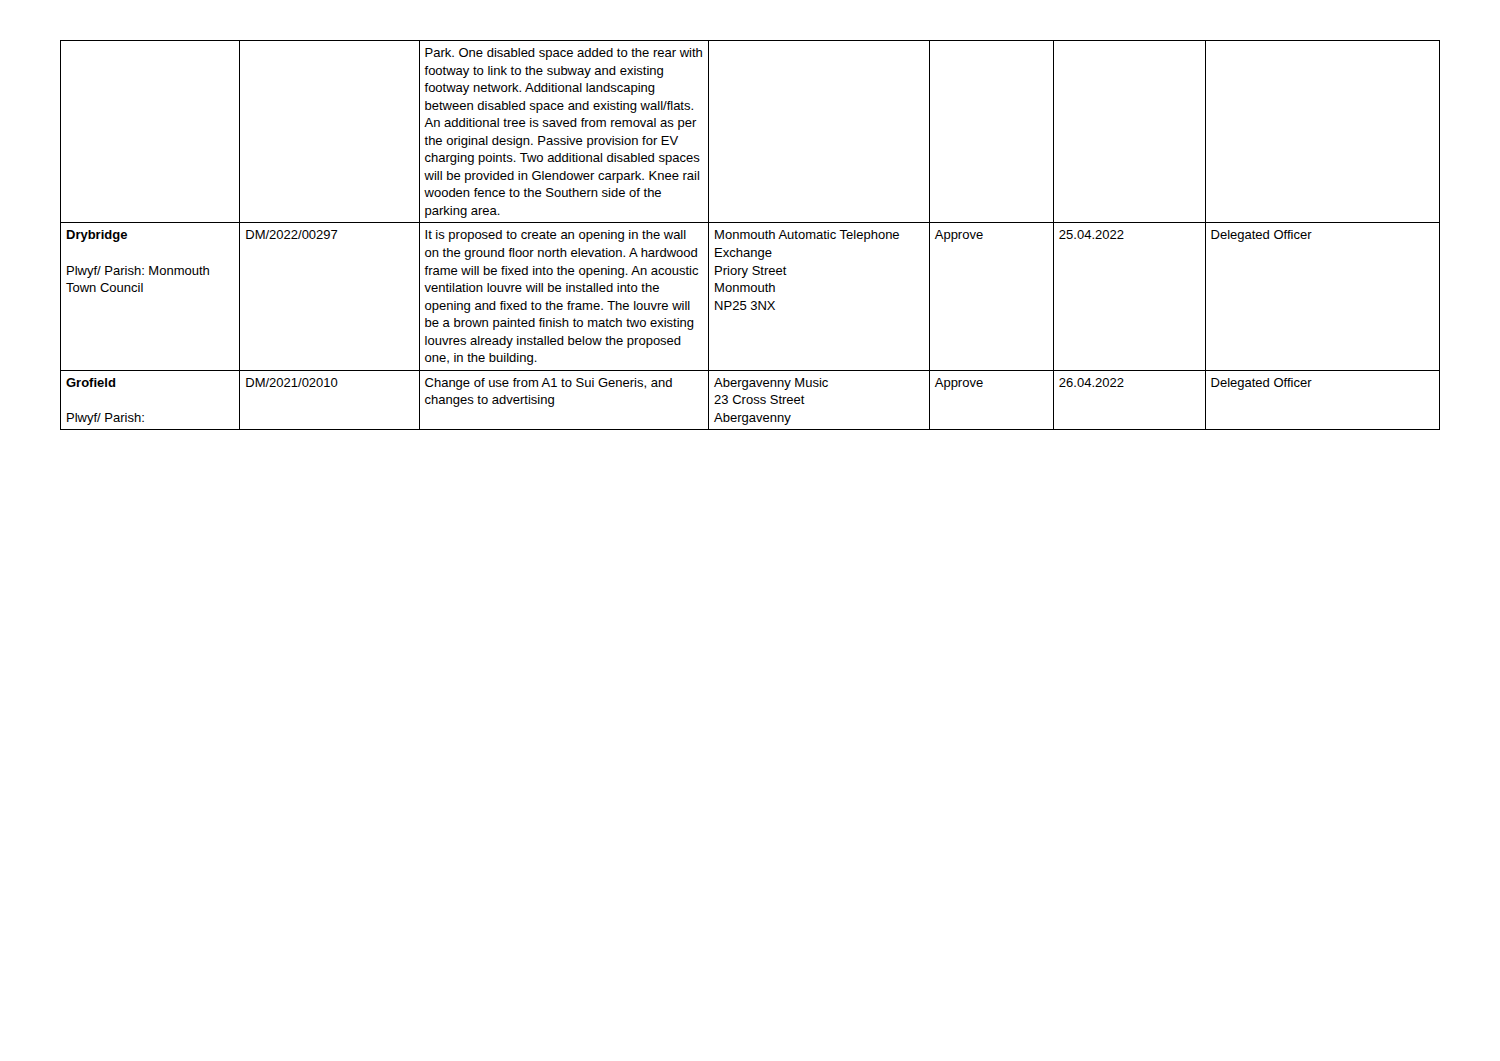| | | Park. One disabled space added to the rear with footway to link to the subway and existing footway network. Additional landscaping between disabled space and existing wall/flats. An additional tree is saved from removal as per the original design. Passive provision for EV charging points. Two additional disabled spaces will be provided in Glendower carpark. Knee rail wooden fence to the Southern side of the parking area. | | | | |
| Drybridge Plwyf/ Parish: Monmouth Town Council | DM/2022/00297 | It is proposed to create an opening in the wall on the ground floor north elevation. A hardwood frame will be fixed into the opening. An acoustic ventilation louvre will be installed into the opening and fixed to the frame. The louvre will be a brown painted finish to match two existing louvres already installed below the proposed one, in the building. | Monmouth Automatic Telephone Exchange Priory Street Monmouth NP25 3NX | Approve | 25.04.2022 | Delegated Officer |
| Grofield Plwyf/ Parish: | DM/2021/02010 | Change of use from A1 to Sui Generis, and changes to advertising | Abergavenny Music 23 Cross Street Abergavenny | Approve | 26.04.2022 | Delegated Officer |